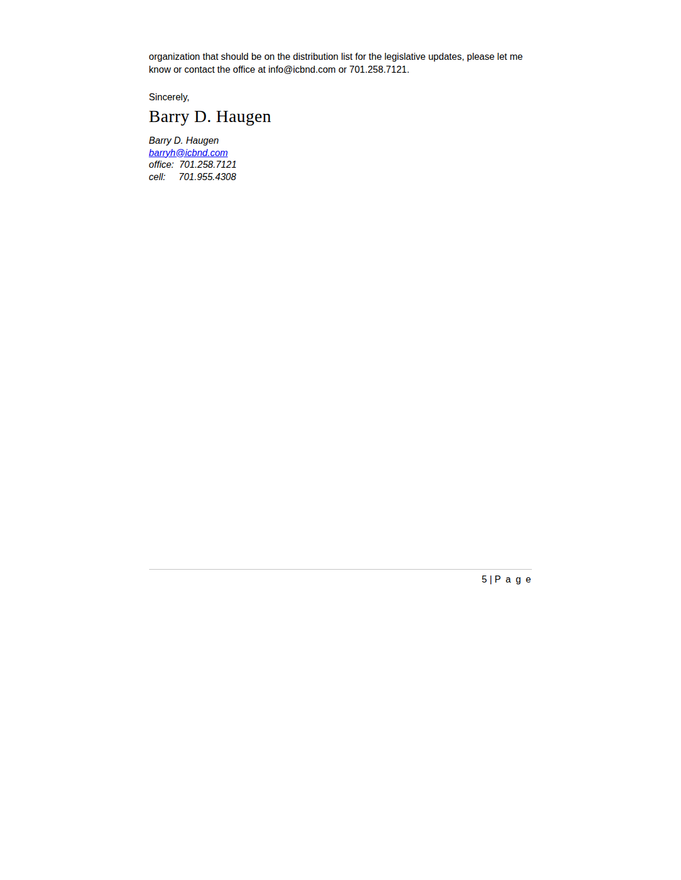organization that should be on the distribution list for the legislative updates, please let me know or contact the office at info@icbnd.com or 701.258.7121.
Sincerely,
Barry D. Haugen
Barry D. Haugen
barryh@icbnd.com
office: 701.258.7121
cell: 701.955.4308
5 | P a g e